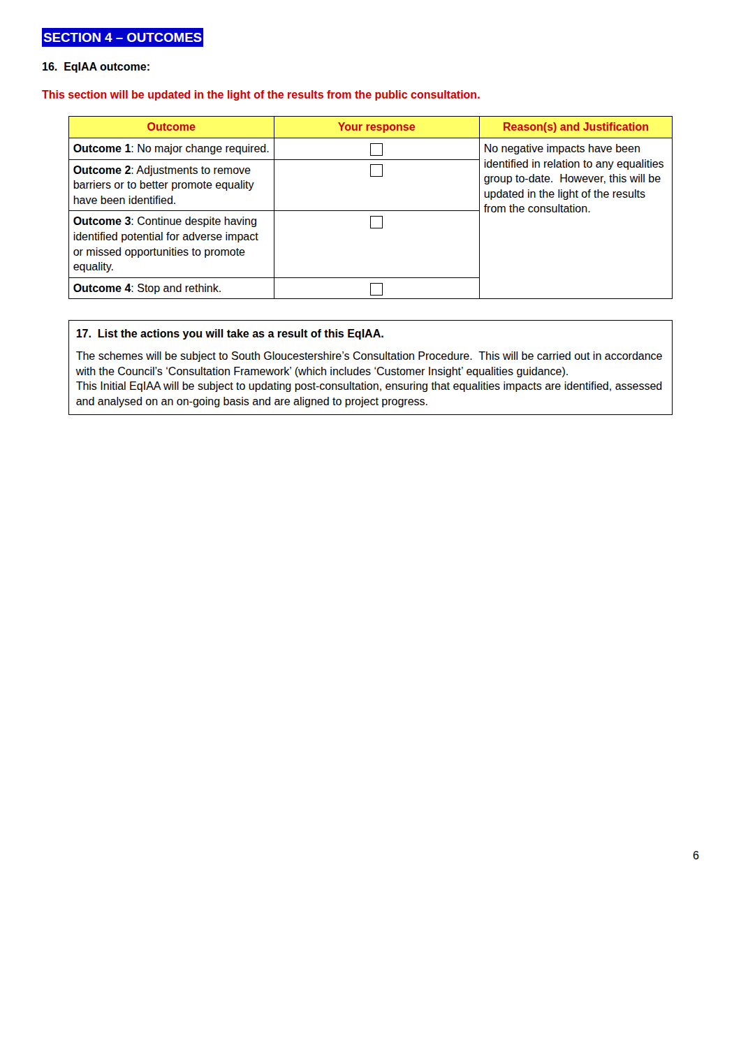SECTION 4 – OUTCOMES
16. EqIAA outcome:
This section will be updated in the light of the results from the public consultation.
| Outcome | Your response | Reason(s) and Justification |
| --- | --- | --- |
| Outcome 1 : No major change required. | | No negative impacts have been identified in relation to any equalities group to-date. However, this will be updated in the light of the results from the consultation. |
| Outcome 2 : Adjustments to remove barriers or to better promote equality have been identified. | |
| Outcome 3 : Continue despite having identified potential for adverse impact or missed opportunities to promote equality. | |
| Outcome 4 : Stop and rethink. | |
| 17. List the actions you will take as a result of this EqIAA. The schemes will be subject to South Gloucestershire’s Consultation Procedure. This will be carried out in accordance with the Council’s ‘Consultation Framework’ (which includes ‘Customer Insight’ equalities guidance). This Initial EqIAA will be subject to updating post-consultation, ensuring that equalities impacts are identified, assessed and analysed on an on-going basis and are aligned to project progress. |
6